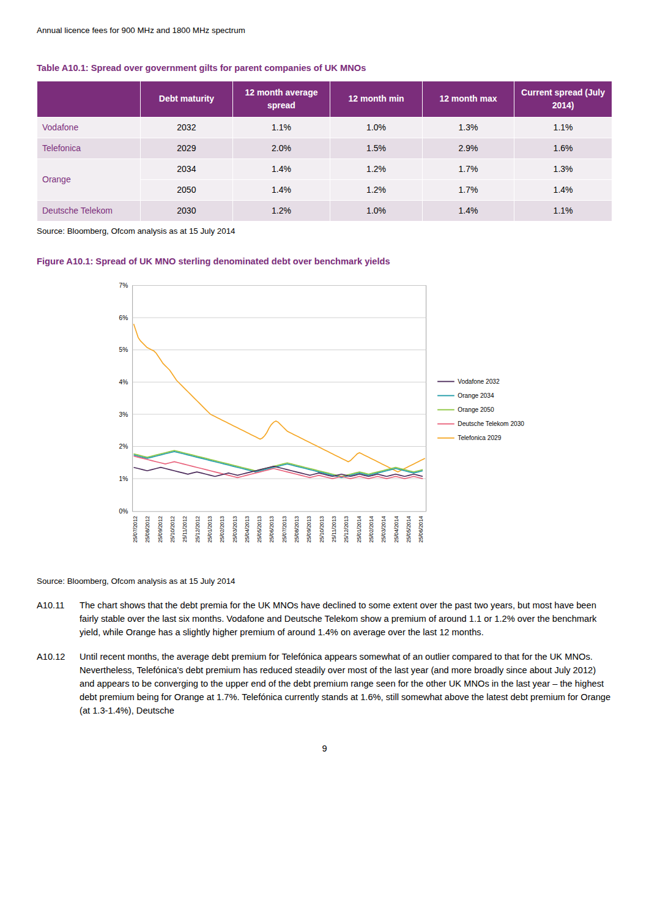Annual licence fees for 900 MHz and 1800 MHz spectrum
Table A10.1: Spread over government gilts for parent companies of UK MNOs
| | Debt maturity | 12 month average spread | 12 month min | 12 month max | Current spread (July 2014) |
| --- | --- | --- | --- | --- | --- |
| Vodafone | 2032 | 1.1% | 1.0% | 1.3% | 1.1% |
| Telefonica | 2029 | 2.0% | 1.5% | 2.9% | 1.6% |
| Orange | 2034 | 1.4% | 1.2% | 1.7% | 1.3% |
| 2050 | 1.4% | 1.2% | 1.7% | 1.4% |
| Deutsche Telekom | 2030 | 1.2% | 1.0% | 1.4% | 1.1% |
Source: Bloomberg, Ofcom analysis as at 15 July 2014
Figure A10.1: Spread of UK MNO sterling denominated debt over benchmark yields
7% 6% 5% 4% 3% 2% 1% 0% 25/07/2012 25/08/2012 25/09/2012 25/10/2012 25/11/2012 25/12/2012 25/01/2013 25/02/2013 25/03/2013 25/04/2013 25/05/2013 25/06/2013 25/07/2013 25/08/2013 25/09/2013 25/10/2013 25/11/2013 25/12/2013 25/01/2014 25/02/2014 25/03/2014 25/04/2014 25/05/2014 25/06/2014 Vodafone 2032 Orange 2034 Orange 2050 Deutsche Telekom 2030 Telefonica 2029
Source: Bloomberg, Ofcom analysis as at 15 July 2014
A10.11
The chart shows that the debt premia for the UK MNOs have declined to some extent over the past two years, but most have been fairly stable over the last six months. Vodafone and Deutsche Telekom show a premium of around 1.1 or 1.2% over the benchmark yield, while Orange has a slightly higher premium of around 1.4% on average over the last 12 months.
A10.12
Until recent months, the average debt premium for Telefónica appears somewhat of an outlier compared to that for the UK MNOs. Nevertheless, Telefónica's debt premium has reduced steadily over most of the last year (and more broadly since about July 2012) and appears to be converging to the upper end of the debt premium range seen for the other UK MNOs in the last year – the highest debt premium being for Orange at 1.7%. Telefónica currently stands at 1.6%, still somewhat above the latest debt premium for Orange (at 1.3-1.4%), Deutsche
9